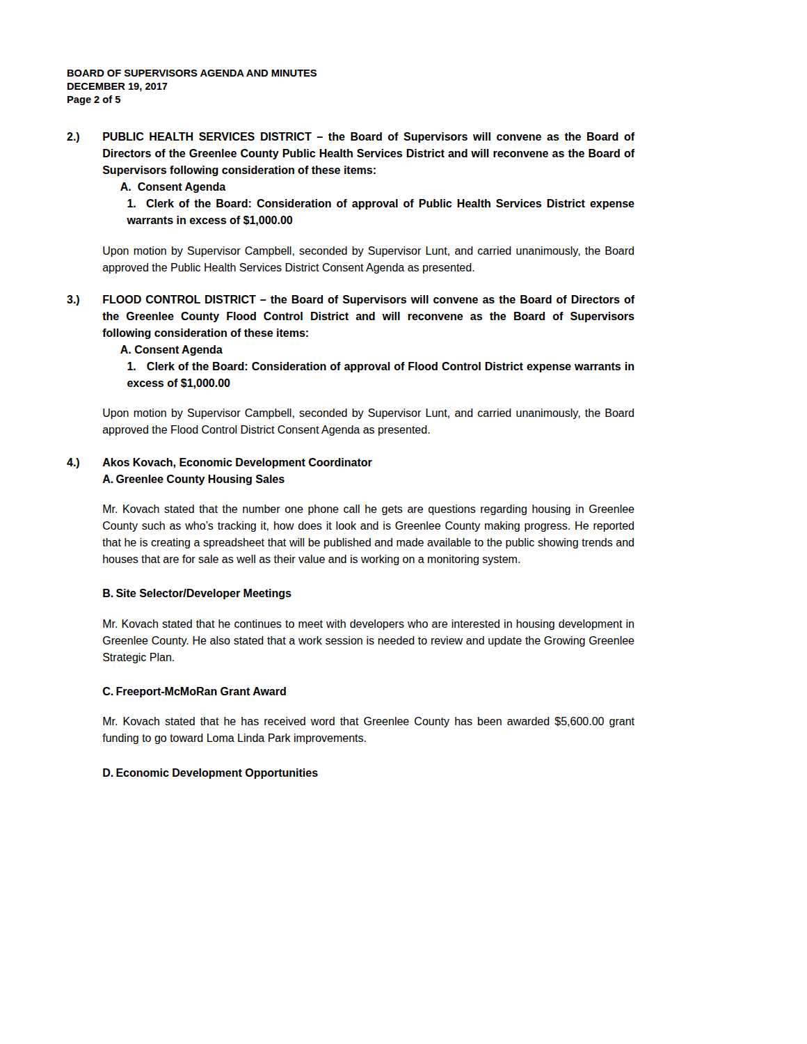BOARD OF SUPERVISORS AGENDA AND MINUTES
DECEMBER 19, 2017
Page 2 of 5
2.)
PUBLIC HEALTH SERVICES DISTRICT – the Board of Supervisors will convene as the Board of Directors of the Greenlee County Public Health Services District and will reconvene as the Board of Supervisors following consideration of these items:
A. Consent Agenda
1. Clerk of the Board: Consideration of approval of Public Health Services District expense warrants in excess of $1,000.00
Upon motion by Supervisor Campbell, seconded by Supervisor Lunt, and carried unanimously, the Board approved the Public Health Services District Consent Agenda as presented.
3.)
FLOOD CONTROL DISTRICT – the Board of Supervisors will convene as the Board of Directors of the Greenlee County Flood Control District and will reconvene as the Board of Supervisors following consideration of these items:
A. Consent Agenda
1. Clerk of the Board: Consideration of approval of Flood Control District expense warrants in excess of $1,000.00
Upon motion by Supervisor Campbell, seconded by Supervisor Lunt, and carried unanimously, the Board approved the Flood Control District Consent Agenda as presented.
4.)
Akos Kovach, Economic Development Coordinator
A. Greenlee County Housing Sales
Mr. Kovach stated that the number one phone call he gets are questions regarding housing in Greenlee County such as who’s tracking it, how does it look and is Greenlee County making progress. He reported that he is creating a spreadsheet that will be published and made available to the public showing trends and houses that are for sale as well as their value and is working on a monitoring system.
B. Site Selector/Developer Meetings
Mr. Kovach stated that he continues to meet with developers who are interested in housing development in Greenlee County. He also stated that a work session is needed to review and update the Growing Greenlee Strategic Plan.
C. Freeport-McMoRan Grant Award
Mr. Kovach stated that he has received word that Greenlee County has been awarded $5,600.00 grant funding to go toward Loma Linda Park improvements.
D. Economic Development Opportunities